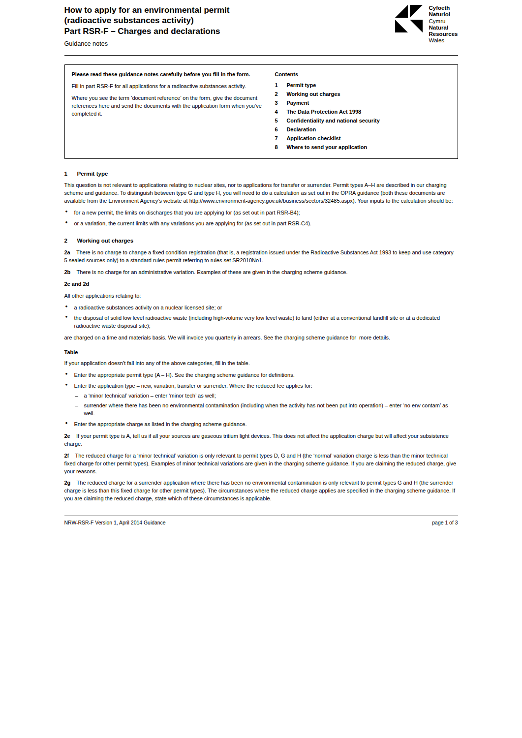How to apply for an environmental permit
(radioactive substances activity)
Part RSR-F – Charges and declarations
Guidance notes
Cyfoeth
Naturiol
Cymru
Natural
Resources
Wales
Please read these guidance notes carefully before you fill in the form.
Fill in part RSR-F for all applications for a radioactive substances activity.
Where you see the term ‘document reference’ on the form, give the document references here and send the documents with the application form when you’ve completed it.
Contents
1 Permit type
2 Working out charges
3 Payment
4 The Data Protection Act 1998
5 Confidentiality and national security
6 Declaration
7 Application checklist
8 Where to send your application
1 Permit type
This question is not relevant to applications relating to nuclear sites, nor to applications for transfer or surrender. Permit types A–H are described in our charging scheme and guidance. To distinguish between type G and type H, you will need to do a calculation as set out in the OPRA guidance (both these documents are available from the Environment Agency’s website at http://www.environment-agency.gov.uk/business/sectors/32485.aspx). Your inputs to the calculation should be:
for a new permit, the limits on discharges that you are applying for (as set out in part RSR-B4);
or a variation, the current limits with any variations you are applying for (as set out in part RSR-C4).
2 Working out charges
2a There is no charge to change a fixed condition registration (that is, a registration issued under the Radioactive Substances Act 1993 to keep and use category 5 sealed sources only) to a standard rules permit referring to rules set SR2010No1.
2b There is no charge for an administrative variation. Examples of these are given in the charging scheme guidance.
2c and 2d
All other applications relating to:
a radioactive substances activity on a nuclear licensed site; or
the disposal of solid low level radioactive waste (including high-volume very low level waste) to land (either at a conventional landfill site or at a dedicated radioactive waste disposal site);
are charged on a time and materials basis. We will invoice you quarterly in arrears. See the charging scheme guidance for more details.
Table
If your application doesn’t fall into any of the above categories, fill in the table.
Enter the appropriate permit type (A – H). See the charging scheme guidance for definitions.
Enter the application type – new, variation, transfer or surrender. Where the reduced fee applies for:
a ‘minor technical’ variation – enter ‘minor tech’ as well;
surrender where there has been no environmental contamination (including when the activity has not been put into operation) – enter ‘no env contam’ as well.
Enter the appropriate charge as listed in the charging scheme guidance.
2e If your permit type is A, tell us if all your sources are gaseous tritium light devices. This does not affect the application charge but will affect your subsistence charge.
2f The reduced charge for a ‘minor technical’ variation is only relevant to permit types D, G and H (the ‘normal’ variation charge is less than the minor technical fixed charge for other permit types). Examples of minor technical variations are given in the charging scheme guidance. If you are claiming the reduced charge, give your reasons.
2g The reduced charge for a surrender application where there has been no environmental contamination is only relevant to permit types G and H (the surrender charge is less than this fixed charge for other permit types). The circumstances where the reduced charge applies are specified in the charging scheme guidance. If you are claiming the reduced charge, state which of these circumstances is applicable.
NRW-RSR-F Version 1, April 2014 Guidance page 1 of 3